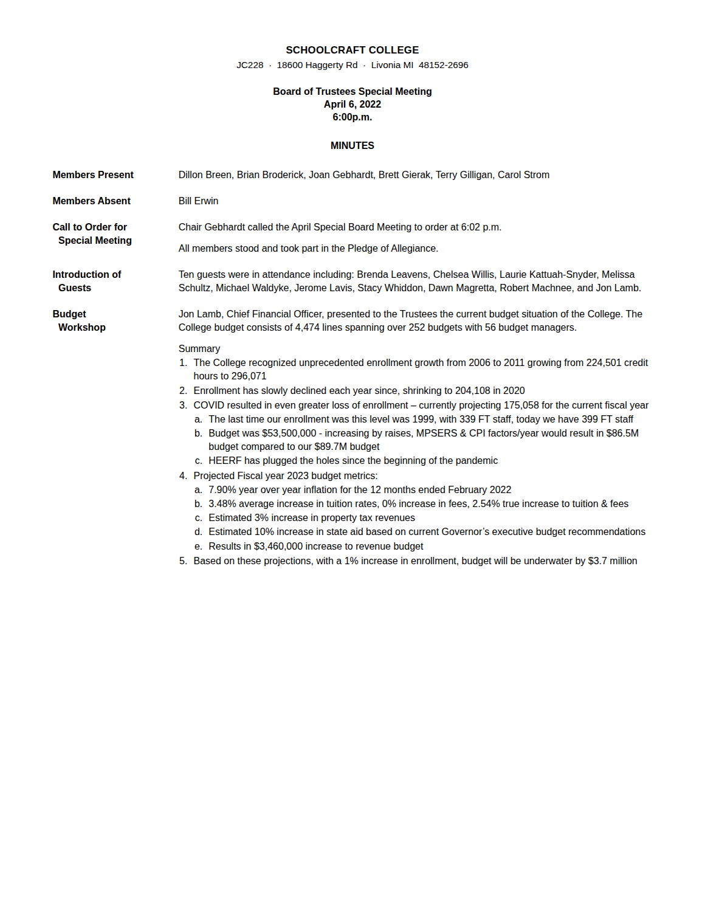SCHOOLCRAFT COLLEGE
JC228 · 18600 Haggerty Rd · Livonia MI 48152-2696
Board of Trustees Special Meeting
April 6, 2022
6:00p.m.
MINUTES
| Members Present | Dillon Breen, Brian Broderick, Joan Gebhardt, Brett Gierak, Terry Gilligan, Carol Strom |
| Members Absent | Bill Erwin |
| Call to Order for Special Meeting | Chair Gebhardt called the April Special Board Meeting to order at 6:02 p.m. All members stood and took part in the Pledge of Allegiance. |
| Introduction of Guests | Ten guests were in attendance including: Brenda Leavens, Chelsea Willis, Laurie Kattuah-Snyder, Melissa Schultz, Michael Waldyke, Jerome Lavis, Stacy Whiddon, Dawn Magretta, Robert Machnee, and Jon Lamb. |
| Budget Workshop | Jon Lamb, Chief Financial Officer, presented to the Trustees the current budget situation of the College. The College budget consists of 4,474 lines spanning over 252 budgets with 56 budget managers. Summary The College recognized unprecedented enrollment growth from 2006 to 2011 growing from 224,501 credit hours to 296,071 Enrollment has slowly declined each year since, shrinking to 204,108 in 2020 COVID resulted in even greater loss of enrollment – currently projecting 175,058 for the current fiscal year The last time our enrollment was this level was 1999, with 339 FT staff, today we have 399 FT staff Budget was $53,500,000 - increasing by raises, MPSERS & CPI factors/year would result in $86.5M budget compared to our $89.7M budget HEERF has plugged the holes since the beginning of the pandemic Projected Fiscal year 2023 budget metrics: 7.90% year over year inflation for the 12 months ended February 2022 3.48% average increase in tuition rates, 0% increase in fees, 2.54% true increase to tuition & fees Estimated 3% increase in property tax revenues Estimated 10% increase in state aid based on current Governor’s executive budget recommendations Results in $3,460,000 increase to revenue budget Based on these projections, with a 1% increase in enrollment, budget will be underwater by $3.7 million |